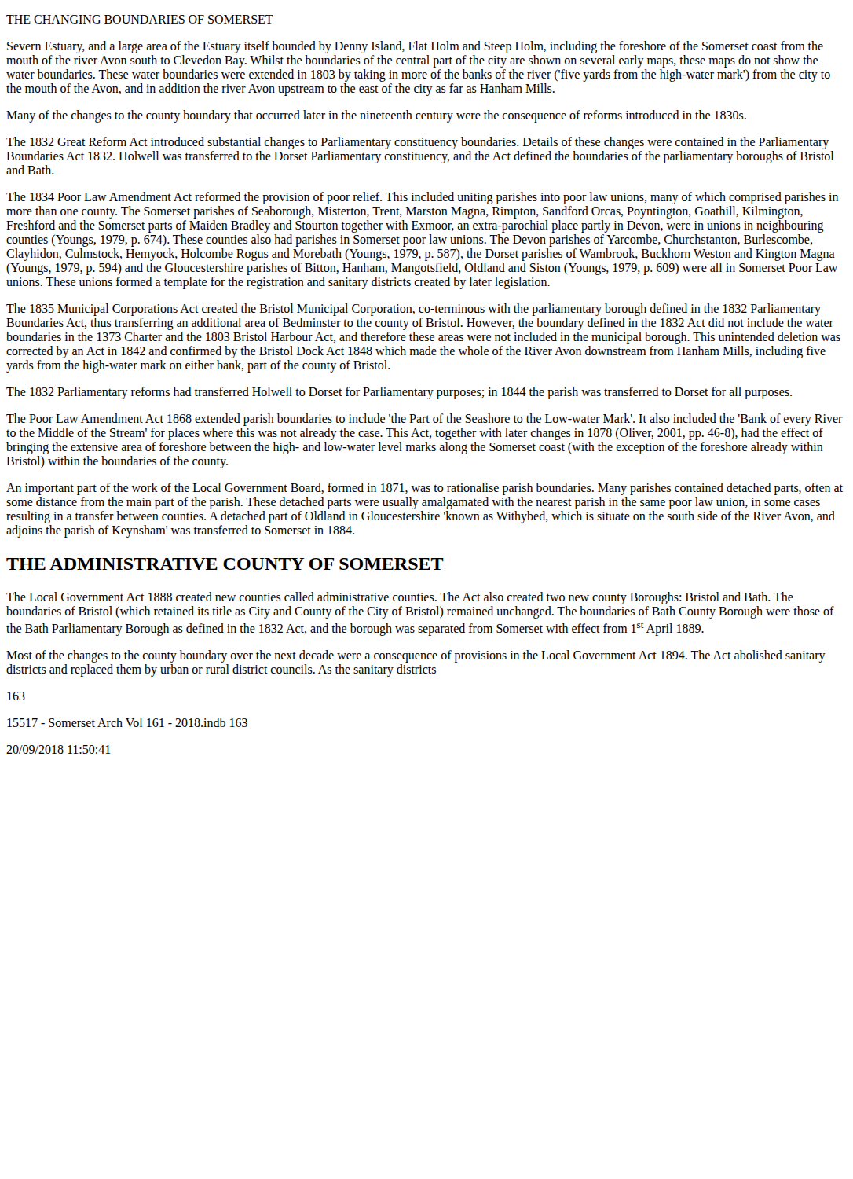THE CHANGING BOUNDARIES OF SOMERSET
Severn Estuary, and a large area of the Estuary itself bounded by Denny Island, Flat Holm and Steep Holm, including the foreshore of the Somerset coast from the mouth of the river Avon south to Clevedon Bay. Whilst the boundaries of the central part of the city are shown on several early maps, these maps do not show the water boundaries. These water boundaries were extended in 1803 by taking in more of the banks of the river ('five yards from the high-water mark') from the city to the mouth of the Avon, and in addition the river Avon upstream to the east of the city as far as Hanham Mills.
Many of the changes to the county boundary that occurred later in the nineteenth century were the consequence of reforms introduced in the 1830s.
The 1832 Great Reform Act introduced substantial changes to Parliamentary constituency boundaries. Details of these changes were contained in the Parliamentary Boundaries Act 1832. Holwell was transferred to the Dorset Parliamentary constituency, and the Act defined the boundaries of the parliamentary boroughs of Bristol and Bath.
The 1834 Poor Law Amendment Act reformed the provision of poor relief. This included uniting parishes into poor law unions, many of which comprised parishes in more than one county. The Somerset parishes of Seaborough, Misterton, Trent, Marston Magna, Rimpton, Sandford Orcas, Poyntington, Goathill, Kilmington, Freshford and the Somerset parts of Maiden Bradley and Stourton together with Exmoor, an extra-parochial place partly in Devon, were in unions in neighbouring counties (Youngs, 1979, p. 674). These counties also had parishes in Somerset poor law unions. The Devon parishes of Yarcombe, Churchstanton, Burlescombe, Clayhidon, Culmstock, Hemyock, Holcombe Rogus and Morebath (Youngs, 1979, p. 587), the Dorset parishes of Wambrook, Buckhorn Weston and Kington Magna (Youngs, 1979, p. 594) and the Gloucestershire parishes of Bitton, Hanham, Mangotsfield, Oldland and Siston (Youngs, 1979, p. 609) were all in Somerset Poor Law unions. These unions formed a template for the registration and sanitary districts created by later legislation.
The 1835 Municipal Corporations Act created the Bristol Municipal Corporation, co-terminous with the parliamentary borough defined in the 1832 Parliamentary Boundaries Act, thus transferring an additional area of Bedminster to the county of Bristol. However, the boundary defined in the 1832 Act did not include the water boundaries in the 1373 Charter and the 1803 Bristol Harbour Act, and therefore these areas were not included in the municipal borough. This unintended deletion was corrected by an Act in 1842 and confirmed by the Bristol Dock Act 1848 which made the whole of the River Avon downstream from Hanham Mills, including five yards from the high-water mark on either bank, part of the county of Bristol.
The 1832 Parliamentary reforms had transferred Holwell to Dorset for Parliamentary purposes; in 1844 the parish was transferred to Dorset for all purposes.
The Poor Law Amendment Act 1868 extended parish boundaries to include 'the Part of the Seashore to the Low-water Mark'. It also included the 'Bank of every River to the Middle of the Stream' for places where this was not already the case. This Act, together with later changes in 1878 (Oliver, 2001, pp. 46-8), had the effect of bringing the extensive area of foreshore between the high- and low-water level marks along the Somerset coast (with the exception of the foreshore already within Bristol) within the boundaries of the county.
An important part of the work of the Local Government Board, formed in 1871, was to rationalise parish boundaries. Many parishes contained detached parts, often at some distance from the main part of the parish. These detached parts were usually amalgamated with the nearest parish in the same poor law union, in some cases resulting in a transfer between counties. A detached part of Oldland in Gloucestershire 'known as Withybed, which is situate on the south side of the River Avon, and adjoins the parish of Keynsham' was transferred to Somerset in 1884.
THE ADMINISTRATIVE COUNTY OF SOMERSET
The Local Government Act 1888 created new counties called administrative counties. The Act also created two new county Boroughs: Bristol and Bath. The boundaries of Bristol (which retained its title as City and County of the City of Bristol) remained unchanged. The boundaries of Bath County Borough were those of the Bath Parliamentary Borough as defined in the 1832 Act, and the borough was separated from Somerset with effect from 1st April 1889.
Most of the changes to the county boundary over the next decade were a consequence of provisions in the Local Government Act 1894. The Act abolished sanitary districts and replaced them by urban or rural district councils. As the sanitary districts
163
15517 - Somerset Arch Vol 161 - 2018.indb 163
20/09/2018 11:50:41